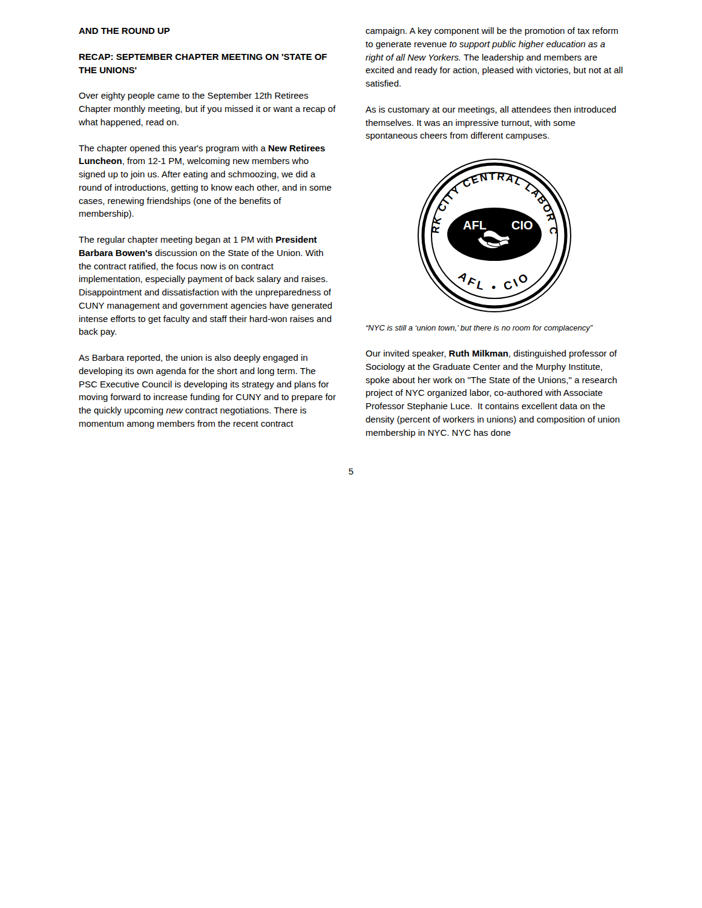AND THE ROUND UP
RECAP: SEPTEMBER CHAPTER MEETING ON 'STATE OF THE UNIONS'
Over eighty people came to the September 12th Retirees Chapter monthly meeting, but if you missed it or want a recap of what happened, read on.
The chapter opened this year's program with a New Retirees Luncheon, from 12-1 PM, welcoming new members who signed up to join us. After eating and schmoozing, we did a round of introductions, getting to know each other, and in some cases, renewing friendships (one of the benefits of membership).
The regular chapter meeting began at 1 PM with President Barbara Bowen's discussion on the State of the Union. With the contract ratified, the focus now is on contract implementation, especially payment of back salary and raises. Disappointment and dissatisfaction with the unpreparedness of CUNY management and government agencies have generated intense efforts to get faculty and staff their hard-won raises and back pay.
As Barbara reported, the union is also deeply engaged in developing its own agenda for the short and long term. The PSC Executive Council is developing its strategy and plans for moving forward to increase funding for CUNY and to prepare for the quickly upcoming new contract negotiations. There is momentum among members from the recent contract campaign. A key component will be the promotion of tax reform to generate revenue to support public higher education as a right of all New Yorkers. The leadership and members are excited and ready for action, pleased with victories, but not at all satisfied.
As is customary at our meetings, all attendees then introduced themselves. It was an impressive turnout, with some spontaneous cheers from different campuses.
NEW YORK CITY CENTRAL LABOR COUNCIL AFL • CIO AFL CIO
“NYC is still a ‘union town,’ but there is no room for complacency”
Our invited speaker, Ruth Milkman, distinguished professor of Sociology at the Graduate Center and the Murphy Institute, spoke about her work on "The State of the Unions," a research project of NYC organized labor, co-authored with Associate Professor Stephanie Luce. It contains excellent data on the density (percent of workers in unions) and composition of union membership in NYC. NYC has done
5